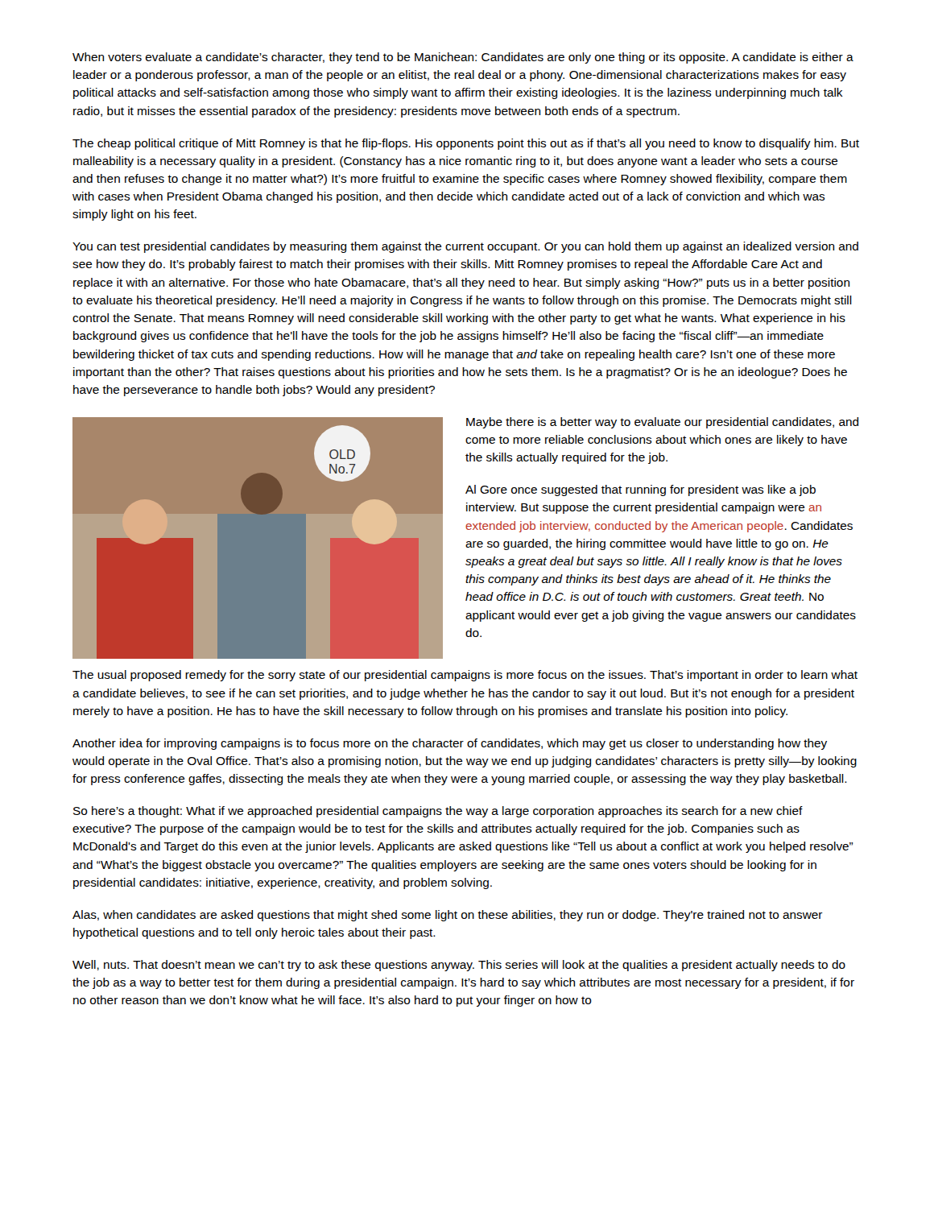When voters evaluate a candidate’s character, they tend to be Manichean: Candidates are only one thing or its opposite. A candidate is either a leader or a ponderous professor, a man of the people or an elitist, the real deal or a phony. One-dimensional characterizations makes for easy political attacks and self-satisfaction among those who simply want to affirm their existing ideologies. It is the laziness underpinning much talk radio, but it misses the essential paradox of the presidency: presidents move between both ends of a spectrum.
The cheap political critique of Mitt Romney is that he flip-flops. His opponents point this out as if that’s all you need to know to disqualify him. But malleability is a necessary quality in a president. (Constancy has a nice romantic ring to it, but does anyone want a leader who sets a course and then refuses to change it no matter what?) It’s more fruitful to examine the specific cases where Romney showed flexibility, compare them with cases when President Obama changed his position, and then decide which candidate acted out of a lack of conviction and which was simply light on his feet.
You can test presidential candidates by measuring them against the current occupant. Or you can hold them up against an idealized version and see how they do. It’s probably fairest to match their promises with their skills. Mitt Romney promises to repeal the Affordable Care Act and replace it with an alternative. For those who hate Obamacare, that’s all they need to hear. But simply asking “How?” puts us in a better position to evaluate his theoretical presidency. He’ll need a majority in Congress if he wants to follow through on this promise. The Democrats might still control the Senate. That means Romney will need considerable skill working with the other party to get what he wants. What experience in his background gives us confidence that he'll have the tools for the job he assigns himself? He’ll also be facing the “fiscal cliff”—an immediate bewildering thicket of tax cuts and spending reductions. How will he manage that and take on repealing health care? Isn’t one of these more important than the other? That raises questions about his priorities and how he sets them. Is he a pragmatist? Or is he an ideologue? Does he have the perseverance to handle both jobs? Would any president?
Maybe there is a better way to evaluate our presidential candidates, and come to more reliable conclusions about which ones are likely to have the skills actually required for the job.
Al Gore once suggested that running for president was like a job interview. But suppose the current presidential campaign were an extended job interview, conducted by the American people. Candidates are so guarded, the hiring committee would have little to go on. He speaks a great deal but says so little. All I really know is that he loves this company and thinks its best days are ahead of it. He thinks the head office in D.C. is out of touch with customers. Great teeth. No applicant would ever get a job giving the vague answers our candidates do.
The usual proposed remedy for the sorry state of our presidential campaigns is more focus on the issues. That’s important in order to learn what a candidate believes, to see if he can set priorities, and to judge whether he has the candor to say it out loud. But it’s not enough for a president merely to have a position. He has to have the skill necessary to follow through on his promises and translate his position into policy.
Another idea for improving campaigns is to focus more on the character of candidates, which may get us closer to understanding how they would operate in the Oval Office. That’s also a promising notion, but the way we end up judging candidates’ characters is pretty silly—by looking for press conference gaffes, dissecting the meals they ate when they were a young married couple, or assessing the way they play basketball.
So here’s a thought: What if we approached presidential campaigns the way a large corporation approaches its search for a new chief executive? The purpose of the campaign would be to test for the skills and attributes actually required for the job. Companies such as McDonald's and Target do this even at the junior levels. Applicants are asked questions like “Tell us about a conflict at work you helped resolve” and “What’s the biggest obstacle you overcame?” The qualities employers are seeking are the same ones voters should be looking for in presidential candidates: initiative, experience, creativity, and problem solving.
Alas, when candidates are asked questions that might shed some light on these abilities, they run or dodge. They're trained not to answer hypothetical questions and to tell only heroic tales about their past.
Well, nuts. That doesn’t mean we can’t try to ask these questions anyway. This series will look at the qualities a president actually needs to do the job as a way to better test for them during a presidential campaign. It’s hard to say which attributes are most necessary for a president, if for no other reason than we don’t know what he will face. It’s also hard to put your finger on how to